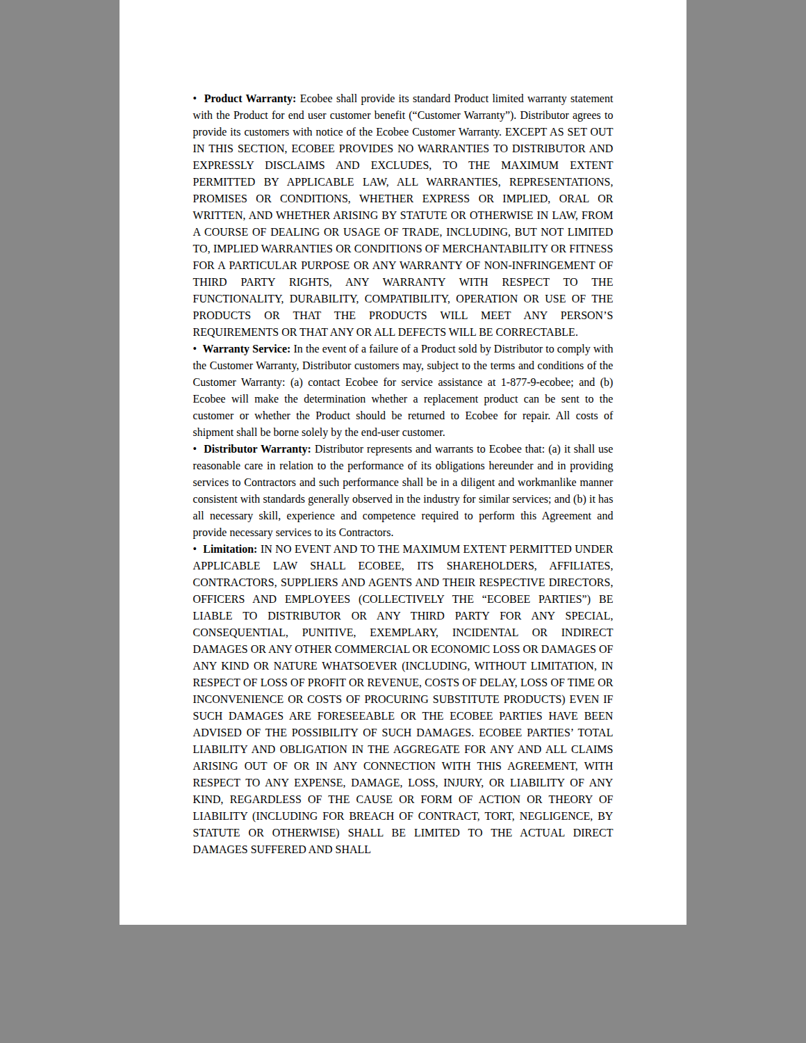Product Warranty: Ecobee shall provide its standard Product limited warranty statement with the Product for end user customer benefit (“Customer Warranty”). Distributor agrees to provide its customers with notice of the Ecobee Customer Warranty. EXCEPT AS SET OUT IN THIS SECTION, ECOBEE PROVIDES NO WARRANTIES TO DISTRIBUTOR AND EXPRESSLY DISCLAIMS AND EXCLUDES, TO THE MAXIMUM EXTENT PERMITTED BY APPLICABLE LAW, ALL WARRANTIES, REPRESENTATIONS, PROMISES OR CONDITIONS, WHETHER EXPRESS OR IMPLIED, ORAL OR WRITTEN, AND WHETHER ARISING BY STATUTE OR OTHERWISE IN LAW, FROM A COURSE OF DEALING OR USAGE OF TRADE, INCLUDING, BUT NOT LIMITED TO, IMPLIED WARRANTIES OR CONDITIONS OF MERCHANTABILITY OR FITNESS FOR A PARTICULAR PURPOSE OR ANY WARRANTY OF NON-INFRINGEMENT OF THIRD PARTY RIGHTS, ANY WARRANTY WITH RESPECT TO THE FUNCTIONALITY, DURABILITY, COMPATIBILITY, OPERATION OR USE OF THE PRODUCTS OR THAT THE PRODUCTS WILL MEET ANY PERSON’S REQUIREMENTS OR THAT ANY OR ALL DEFECTS WILL BE CORRECTABLE.
Warranty Service: In the event of a failure of a Product sold by Distributor to comply with the Customer Warranty, Distributor customers may, subject to the terms and conditions of the Customer Warranty: (a) contact Ecobee for service assistance at 1-877-9-ecobee; and (b) Ecobee will make the determination whether a replacement product can be sent to the customer or whether the Product should be returned to Ecobee for repair. All costs of shipment shall be borne solely by the end-user customer.
Distributor Warranty: Distributor represents and warrants to Ecobee that: (a) it shall use reasonable care in relation to the performance of its obligations hereunder and in providing services to Contractors and such performance shall be in a diligent and workmanlike manner consistent with standards generally observed in the industry for similar services; and (b) it has all necessary skill, experience and competence required to perform this Agreement and provide necessary services to its Contractors.
Limitation: IN NO EVENT AND TO THE MAXIMUM EXTENT PERMITTED UNDER APPLICABLE LAW SHALL ECOBEE, ITS SHAREHOLDERS, AFFILIATES, CONTRACTORS, SUPPLIERS AND AGENTS AND THEIR RESPECTIVE DIRECTORS, OFFICERS AND EMPLOYEES (COLLECTIVELY THE “ECOBEE PARTIES”) BE LIABLE TO DISTRIBUTOR OR ANY THIRD PARTY FOR ANY SPECIAL, CONSEQUENTIAL, PUNITIVE, EXEMPLARY, INCIDENTAL OR INDIRECT DAMAGES OR ANY OTHER COMMERCIAL OR ECONOMIC LOSS OR DAMAGES OF ANY KIND OR NATURE WHATSOEVER (INCLUDING, WITHOUT LIMITATION, IN RESPECT OF LOSS OF PROFIT OR REVENUE, COSTS OF DELAY, LOSS OF TIME OR INCONVENIENCE OR COSTS OF PROCURING SUBSTITUTE PRODUCTS) EVEN IF SUCH DAMAGES ARE FORESEEABLE OR THE ECOBEE PARTIES HAVE BEEN ADVISED OF THE POSSIBILITY OF SUCH DAMAGES. ECOBEE PARTIES’ TOTAL LIABILITY AND OBLIGATION IN THE AGGREGATE FOR ANY AND ALL CLAIMS ARISING OUT OF OR IN ANY CONNECTION WITH THIS AGREEMENT, WITH RESPECT TO ANY EXPENSE, DAMAGE, LOSS, INJURY, OR LIABILITY OF ANY KIND, REGARDLESS OF THE CAUSE OR FORM OF ACTION OR THEORY OF LIABILITY (INCLUDING FOR BREACH OF CONTRACT, TORT, NEGLIGENCE, BY STATUTE OR OTHERWISE) SHALL BE LIMITED TO THE ACTUAL DIRECT DAMAGES SUFFERED AND SHALL